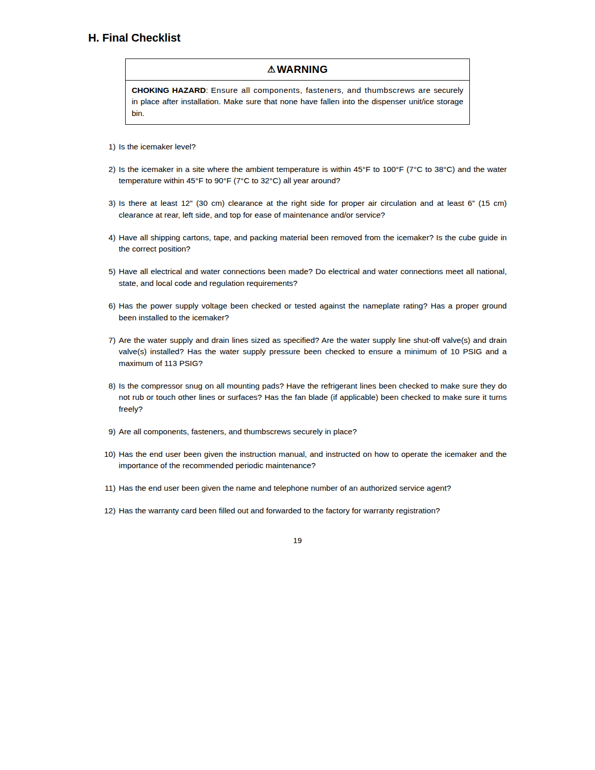H. Final Checklist
⚠WARNING
CHOKING HAZARD: Ensure all components, fasteners, and thumbscrews are securely in place after installation. Make sure that none have fallen into the dispenser unit/ice storage bin.
Is the icemaker level?
Is the icemaker in a site where the ambient temperature is within 45°F to 100°F (7°C to 38°C) and the water temperature within 45°F to 90°F (7°C to 32°C) all year around?
Is there at least 12” (30 cm) clearance at the right side for proper air circulation and at least 6” (15 cm) clearance at rear, left side, and top for ease of maintenance and/or service?
Have all shipping cartons, tape, and packing material been removed from the icemaker? Is the cube guide in the correct position?
Have all electrical and water connections been made? Do electrical and water connections meet all national, state, and local code and regulation requirements?
Has the power supply voltage been checked or tested against the nameplate rating? Has a proper ground been installed to the icemaker?
Are the water supply and drain lines sized as specified? Are the water supply line shut-off valve(s) and drain valve(s) installed? Has the water supply pressure been checked to ensure a minimum of 10 PSIG and a maximum of 113 PSIG?
Is the compressor snug on all mounting pads? Have the refrigerant lines been checked to make sure they do not rub or touch other lines or surfaces? Has the fan blade (if applicable) been checked to make sure it turns freely?
Are all components, fasteners, and thumbscrews securely in place?
Has the end user been given the instruction manual, and instructed on how to operate the icemaker and the importance of the recommended periodic maintenance?
Has the end user been given the name and telephone number of an authorized service agent?
Has the warranty card been filled out and forwarded to the factory for warranty registration?
19